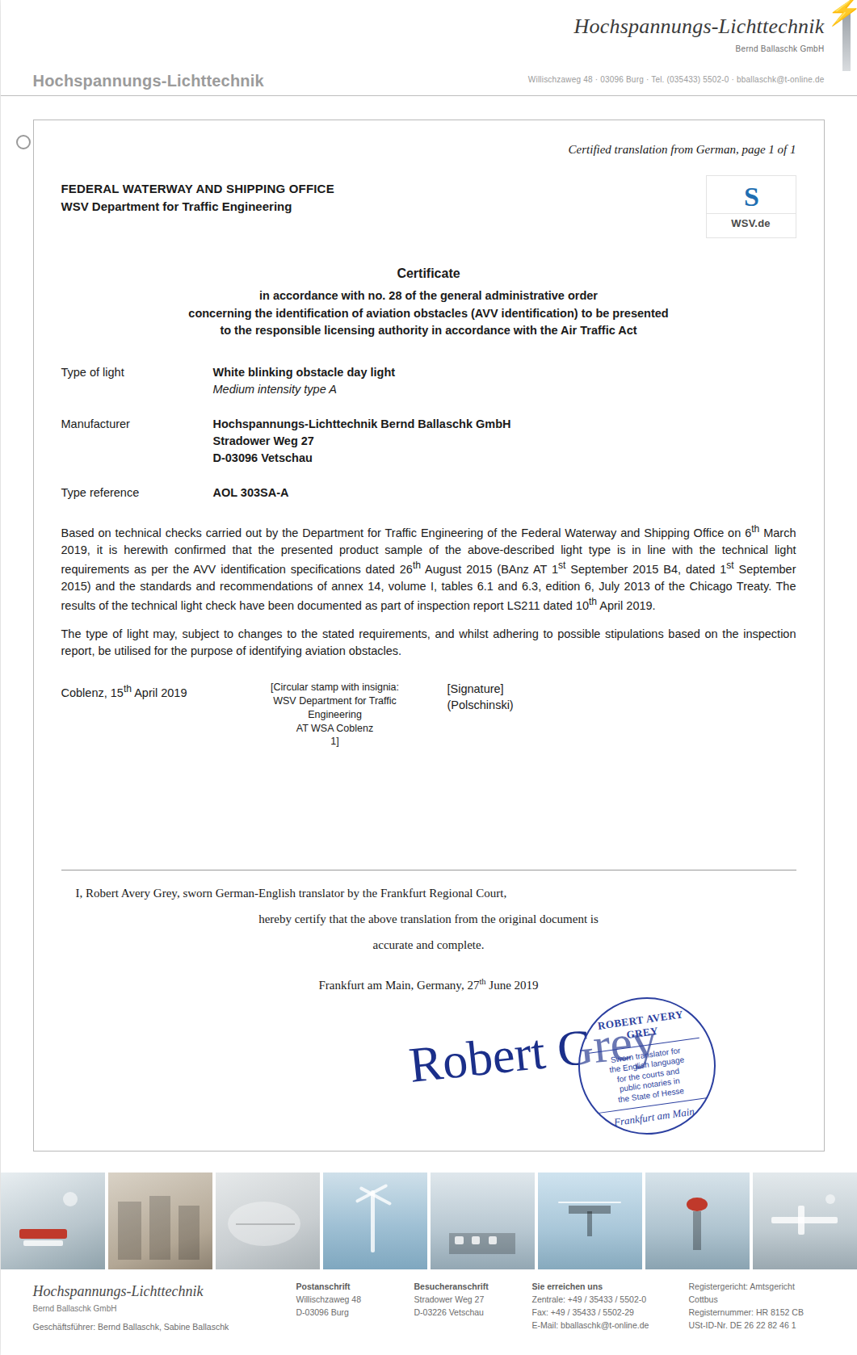Hochspannungs-Lichttechnik
Bernd Ballaschk GmbH
⚡
Hochspannungs-Lichttechnik
Willischzaweg 48 · 03096 Burg · Tel. (035433) 5502-0 · bballaschk@t-online.de
Certified translation from German, page 1 of 1
FEDERAL WATERWAY AND SHIPPING OFFICE
WSV Department for Traffic Engineering
S WSV.de
Certificate
in accordance with no. 28 of the general administrative order
concerning the identification of aviation obstacles (AVV identification) to be presented
to the responsible licensing authority in accordance with the Air Traffic Act
Type of light
White blinking obstacle day light
Medium intensity type A
Manufacturer
Hochspannungs-Lichttechnik Bernd Ballaschk GmbH
Stradower Weg 27
D-03096 Vetschau
Type reference
AOL 303SA-A
Based on technical checks carried out by the Department for Traffic Engineering of the Federal Waterway and Shipping Office on 6th March 2019, it is herewith confirmed that the presented product sample of the above-described light type is in line with the technical light requirements as per the AVV identification specifications dated 26th August 2015 (BAnz AT 1st September 2015 B4, dated 1st September 2015) and the standards and recommendations of annex 14, volume I, tables 6.1 and 6.3, edition 6, July 2013 of the Chicago Treaty. The results of the technical light check have been documented as part of inspection report LS211 dated 10th April 2019.
The type of light may, subject to changes to the stated requirements, and whilst adhering to possible stipulations based on the inspection report, be utilised for the purpose of identifying aviation obstacles.
Coblenz, 15th April 2019
[Circular stamp with insignia:
WSV Department for Traffic
Engineering
AT WSA Coblenz
1]
[Signature]
(Polschinski)
I, Robert Avery Grey, sworn German-English translator by the Frankfurt Regional Court,
hereby certify that the above translation from the original document is
accurate and complete.
Frankfurt am Main, Germany, 27th June 2019
Robert Grey
ROBERT AVERY GREY
Sworn translator for
the English language
for the courts and
public notaries in
the State of Hesse
Frankfurt am Main
Hochspannungs-Lichttechnik
Bernd Ballaschk GmbH
Geschäftsführer: Bernd Ballaschk, Sabine Ballaschk
Postanschrift
Willischzaweg 48
D-03096 Burg
Besucheranschrift
Stradower Weg 27
D-03226 Vetschau
Sie erreichen uns
Zentrale: +49 / 35433 / 5502-0
Fax: +49 / 35433 / 5502-29
E-Mail: bballaschk@t-online.de
Registergericht: Amtsgericht Cottbus
Registernummer: HR 8152 CB
USt-ID-Nr. DE 26 22 82 46 1